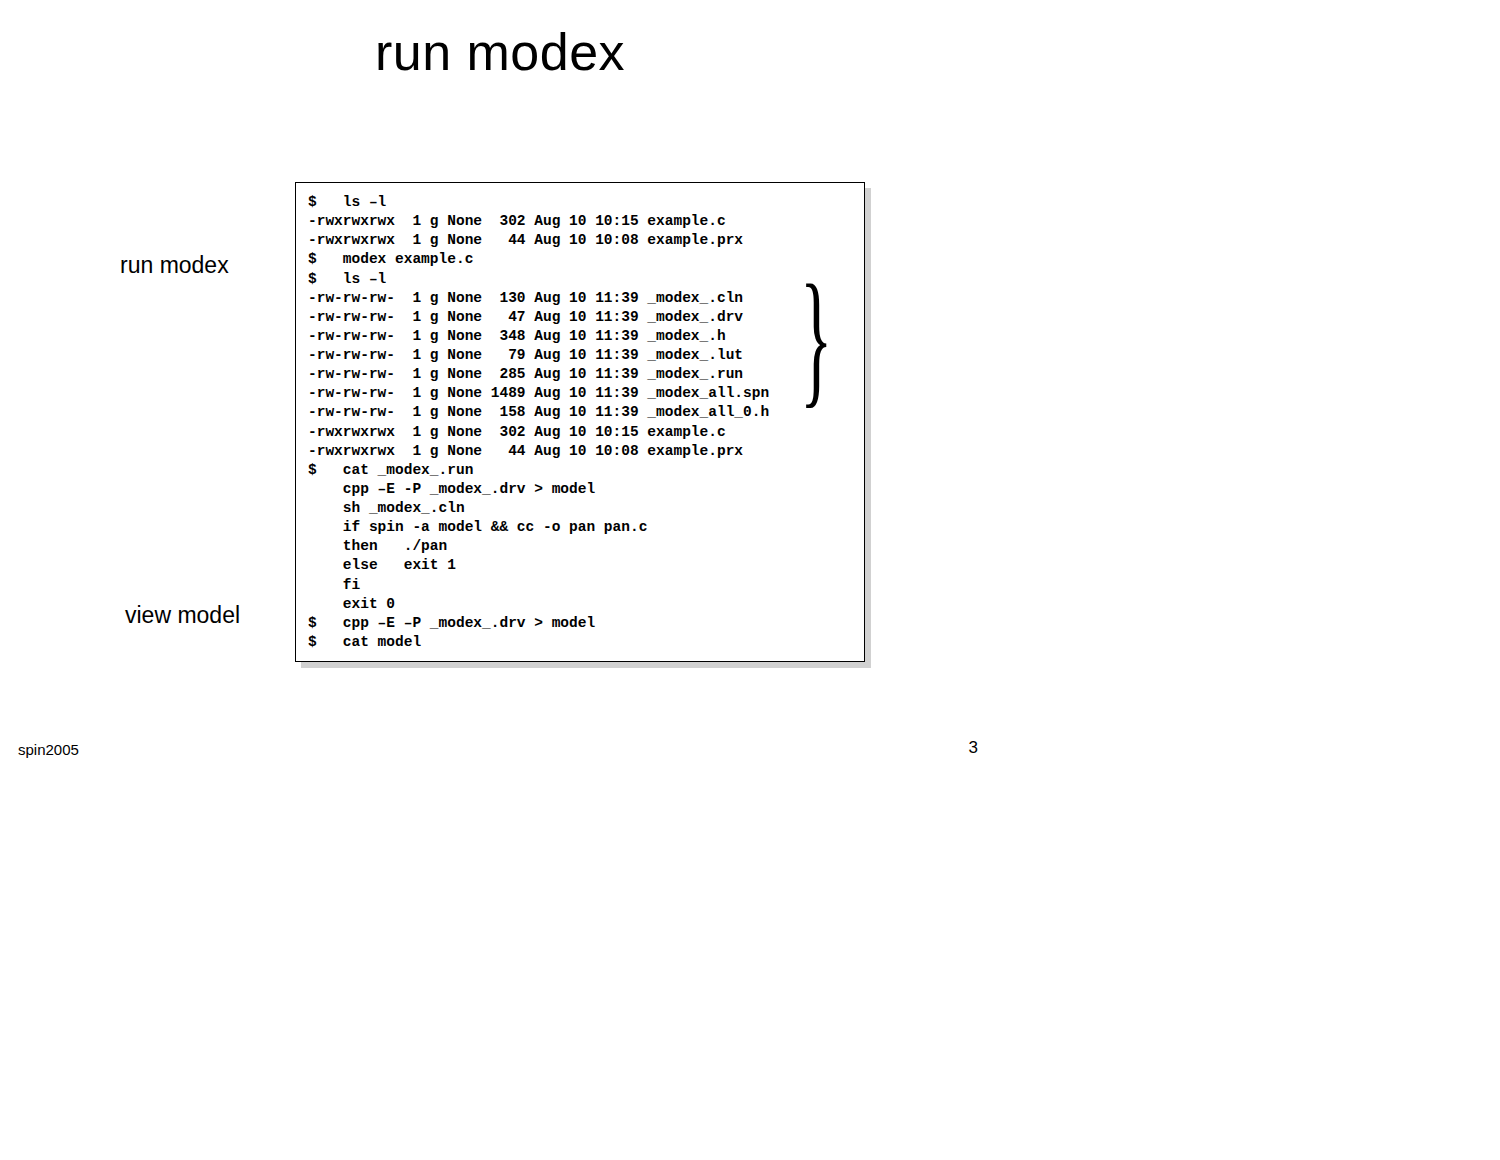run modex
run modex
view model
$   ls –l
-rwxrwxrwx  1 g None  302 Aug 10 10:15 example.c
-rwxrwxrwx  1 g None   44 Aug 10 10:08 example.prx
$   modex example.c
$   ls –l
-rw-rw-rw-  1 g None  130 Aug 10 11:39 _modex_.cln
-rw-rw-rw-  1 g None   47 Aug 10 11:39 _modex_.drv
-rw-rw-rw-  1 g None  348 Aug 10 11:39 _modex_.h
-rw-rw-rw-  1 g None   79 Aug 10 11:39 _modex_.lut
-rw-rw-rw-  1 g None  285 Aug 10 11:39 _modex_.run
-rw-rw-rw-  1 g None 1489 Aug 10 11:39 _modex_all.spn
-rw-rw-rw-  1 g None  158 Aug 10 11:39 _modex_all_0.h
-rwxrwxrwx  1 g None  302 Aug 10 10:15 example.c
-rwxrwxrwx  1 g None   44 Aug 10 10:08 example.prx
$   cat _modex_.run
    cpp –E -P _modex_.drv > model
    sh _modex_.cln
    if spin -a model && cc -o pan pan.c
    then   ./pan
    else   exit 1
    fi
    exit 0
$   cpp –E –P _modex_.drv > model
$   cat model
}
spin2005
3